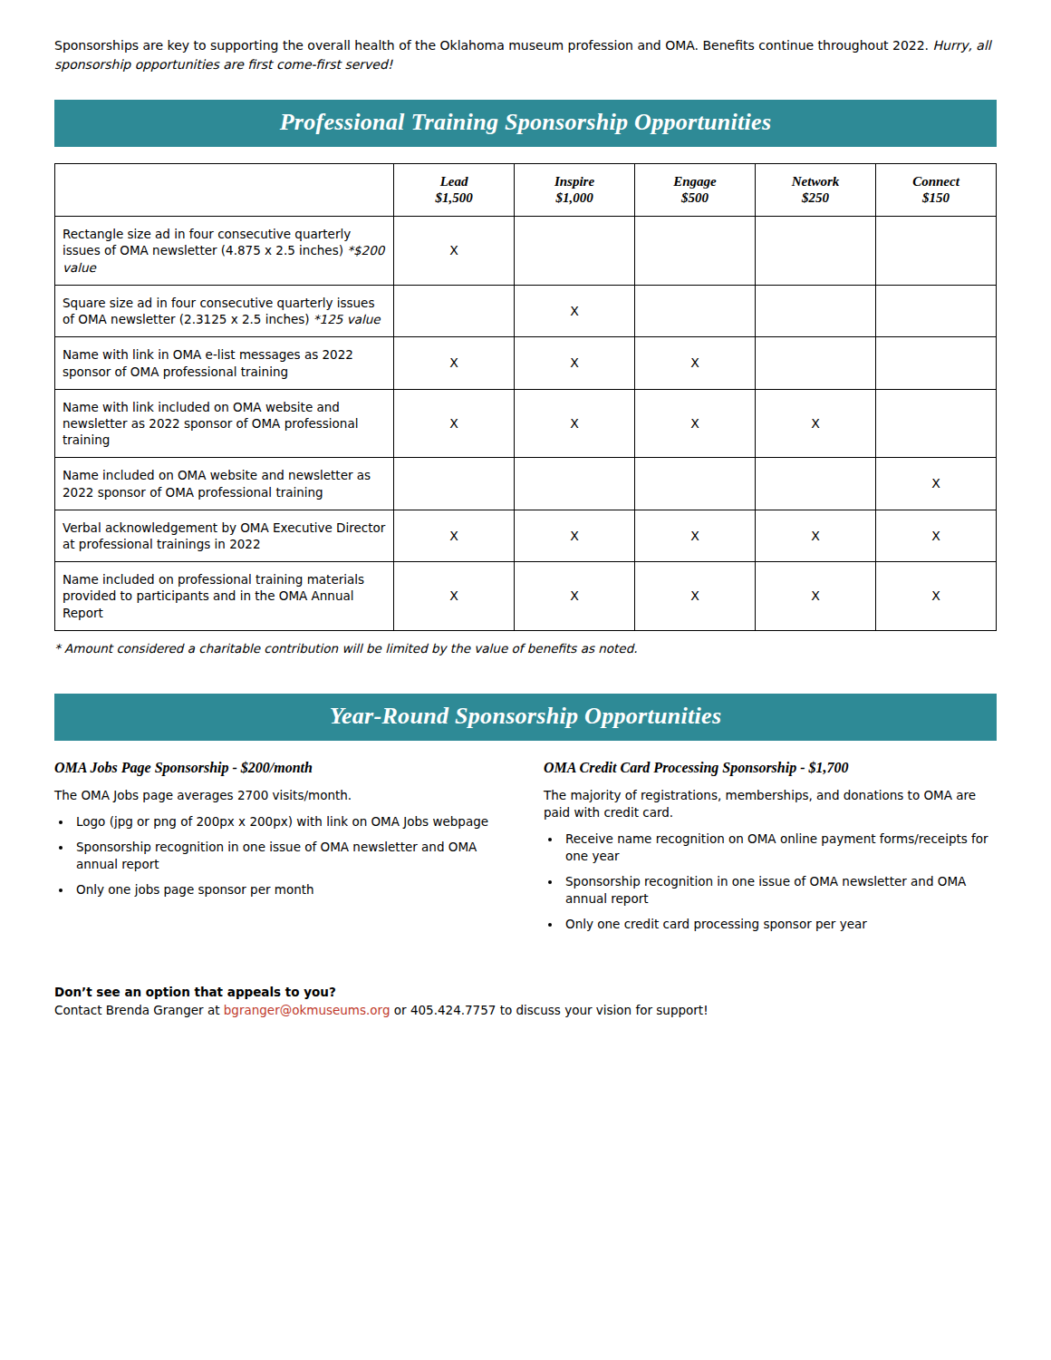Sponsorships are key to supporting the overall health of the Oklahoma museum profession and OMA. Benefits continue throughout 2022. Hurry, all sponsorship opportunities are first come-first served!
Professional Training Sponsorship Opportunities
| | Lead $1,500 | Inspire $1,000 | Engage $500 | Network $250 | Connect $150 |
| --- | --- | --- | --- | --- | --- |
| Rectangle size ad in four consecutive quarterly issues of OMA newsletter (4.875 x 2.5 inches) *$200 value | X | | | | |
| Square size ad in four consecutive quarterly issues of OMA newsletter (2.3125 x 2.5 inches) *125 value | | X | | | |
| Name with link in OMA e-list messages as 2022 sponsor of OMA professional training | X | X | X | | |
| Name with link included on OMA website and newsletter as 2022 sponsor of OMA professional training | X | X | X | X | |
| Name included on OMA website and newsletter as 2022 sponsor of OMA professional training | | | | | X |
| Verbal acknowledgement by OMA Executive Director at professional trainings in 2022 | X | X | X | X | X |
| Name included on professional training materials provided to participants and in the OMA Annual Report | X | X | X | X | X |
* Amount considered a charitable contribution will be limited by the value of benefits as noted.
Year-Round Sponsorship Opportunities
OMA Jobs Page Sponsorship - $200/month
The OMA Jobs page averages 2700 visits/month.
Logo (jpg or png of 200px x 200px) with link on OMA Jobs webpage
Sponsorship recognition in one issue of OMA newsletter and OMA annual report
Only one jobs page sponsor per month
OMA Credit Card Processing Sponsorship - $1,700
The majority of registrations, memberships, and donations to OMA are paid with credit card.
Receive name recognition on OMA online payment forms/receipts for one year
Sponsorship recognition in one issue of OMA newsletter and OMA annual report
Only one credit card processing sponsor per year
Don’t see an option that appeals to you?
Contact Brenda Granger at bgranger@okmuseums.org or 405.424.7757 to discuss your vision for support!